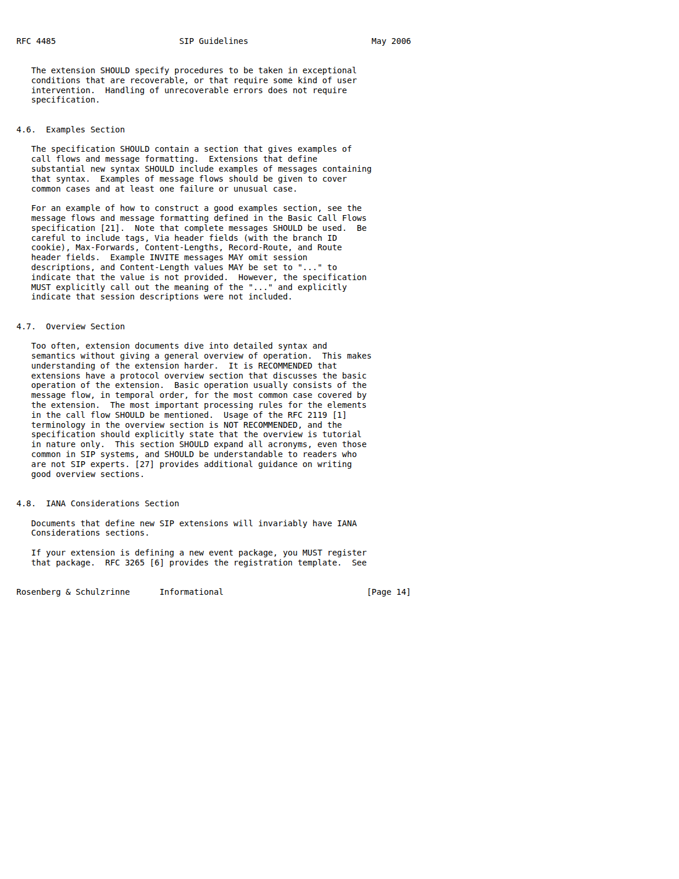RFC 4485 SIP Guidelines May 2006
The extension SHOULD specify procedures to be taken in exceptional conditions that are recoverable, or that require some kind of user intervention. Handling of unrecoverable errors does not require specification.
4.6. Examples Section
The specification SHOULD contain a section that gives examples of call flows and message formatting. Extensions that define substantial new syntax SHOULD include examples of messages containing that syntax. Examples of message flows should be given to cover common cases and at least one failure or unusual case. For an example of how to construct a good examples section, see the message flows and message formatting defined in the Basic Call Flows specification [21]. Note that complete messages SHOULD be used. Be careful to include tags, Via header fields (with the branch ID cookie), Max-Forwards, Content-Lengths, Record-Route, and Route header fields. Example INVITE messages MAY omit session descriptions, and Content-Length values MAY be set to "..." to indicate that the value is not provided. However, the specification MUST explicitly call out the meaning of the "..." and explicitly indicate that session descriptions were not included.
4.7. Overview Section
Too often, extension documents dive into detailed syntax and semantics without giving a general overview of operation. This makes understanding of the extension harder. It is RECOMMENDED that extensions have a protocol overview section that discusses the basic operation of the extension. Basic operation usually consists of the message flow, in temporal order, for the most common case covered by the extension. The most important processing rules for the elements in the call flow SHOULD be mentioned. Usage of the RFC 2119 [1] terminology in the overview section is NOT RECOMMENDED, and the specification should explicitly state that the overview is tutorial in nature only. This section SHOULD expand all acronyms, even those common in SIP systems, and SHOULD be understandable to readers who are not SIP experts. [27] provides additional guidance on writing good overview sections.
4.8. IANA Considerations Section
Documents that define new SIP extensions will invariably have IANA Considerations sections. If your extension is defining a new event package, you MUST register that package. RFC 3265 [6] provides the registration template. See
Rosenberg & Schulzrinne Informational[Page 14]